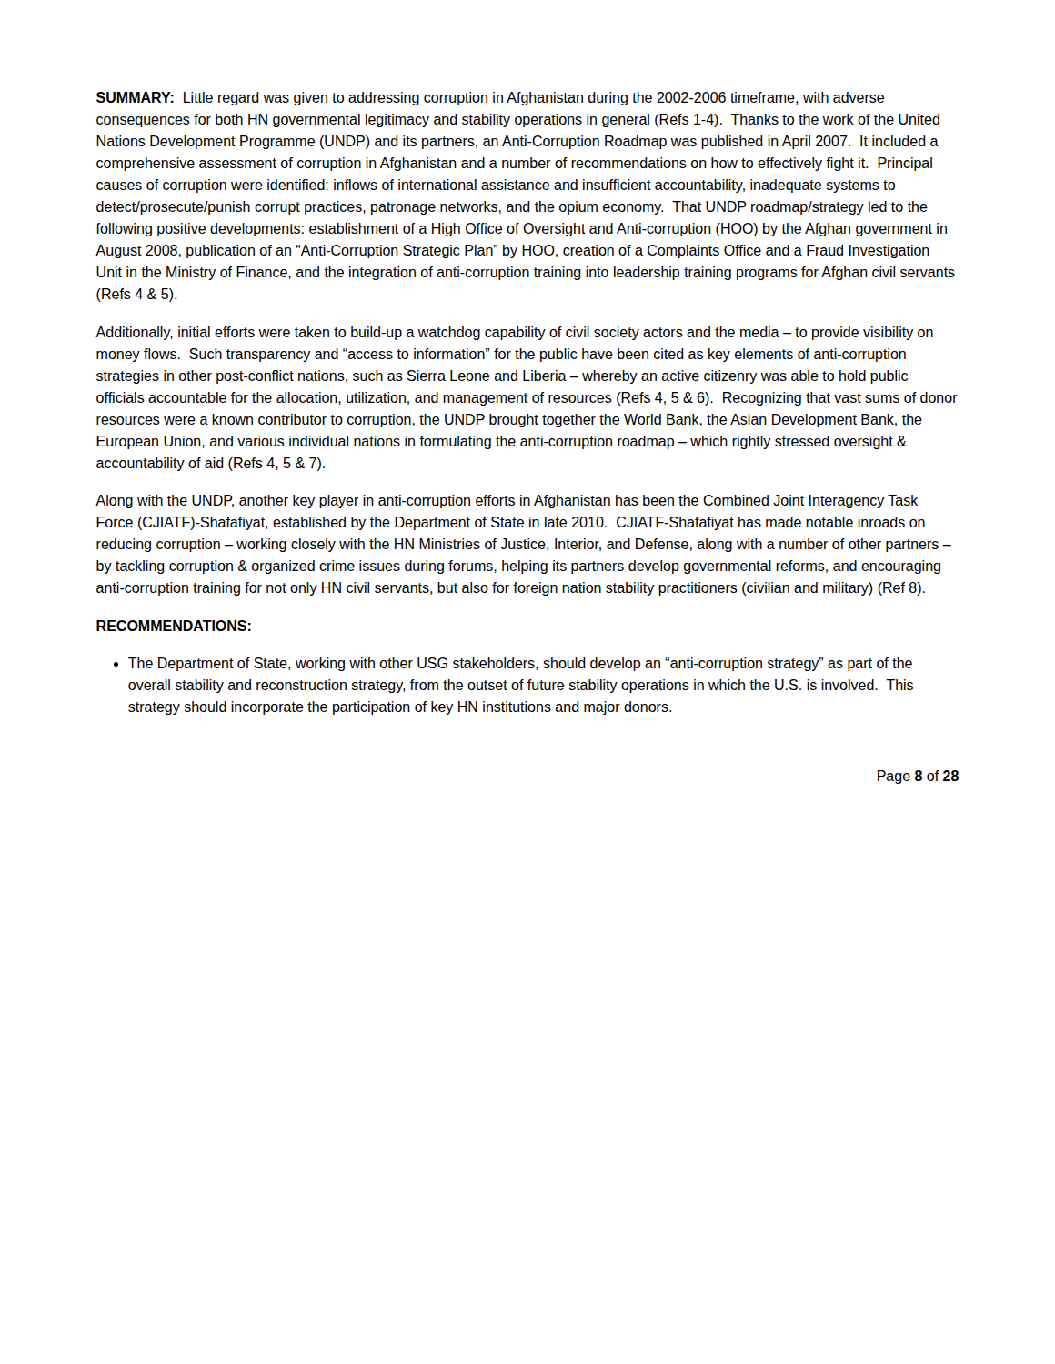SUMMARY: Little regard was given to addressing corruption in Afghanistan during the 2002-2006 timeframe, with adverse consequences for both HN governmental legitimacy and stability operations in general (Refs 1-4). Thanks to the work of the United Nations Development Programme (UNDP) and its partners, an Anti-Corruption Roadmap was published in April 2007. It included a comprehensive assessment of corruption in Afghanistan and a number of recommendations on how to effectively fight it. Principal causes of corruption were identified: inflows of international assistance and insufficient accountability, inadequate systems to detect/prosecute/punish corrupt practices, patronage networks, and the opium economy. That UNDP roadmap/strategy led to the following positive developments: establishment of a High Office of Oversight and Anti-corruption (HOO) by the Afghan government in August 2008, publication of an “Anti-Corruption Strategic Plan” by HOO, creation of a Complaints Office and a Fraud Investigation Unit in the Ministry of Finance, and the integration of anti-corruption training into leadership training programs for Afghan civil servants (Refs 4 & 5).
Additionally, initial efforts were taken to build-up a watchdog capability of civil society actors and the media – to provide visibility on money flows. Such transparency and “access to information” for the public have been cited as key elements of anti-corruption strategies in other post-conflict nations, such as Sierra Leone and Liberia – whereby an active citizenry was able to hold public officials accountable for the allocation, utilization, and management of resources (Refs 4, 5 & 6). Recognizing that vast sums of donor resources were a known contributor to corruption, the UNDP brought together the World Bank, the Asian Development Bank, the European Union, and various individual nations in formulating the anti-corruption roadmap – which rightly stressed oversight & accountability of aid (Refs 4, 5 & 7).
Along with the UNDP, another key player in anti-corruption efforts in Afghanistan has been the Combined Joint Interagency Task Force (CJIATF)-Shafafiyat, established by the Department of State in late 2010. CJIATF-Shafafiyat has made notable inroads on reducing corruption – working closely with the HN Ministries of Justice, Interior, and Defense, along with a number of other partners – by tackling corruption & organized crime issues during forums, helping its partners develop governmental reforms, and encouraging anti-corruption training for not only HN civil servants, but also for foreign nation stability practitioners (civilian and military) (Ref 8).
RECOMMENDATIONS:
The Department of State, working with other USG stakeholders, should develop an “anti-corruption strategy” as part of the overall stability and reconstruction strategy, from the outset of future stability operations in which the U.S. is involved. This strategy should incorporate the participation of key HN institutions and major donors.
Page 8 of 28